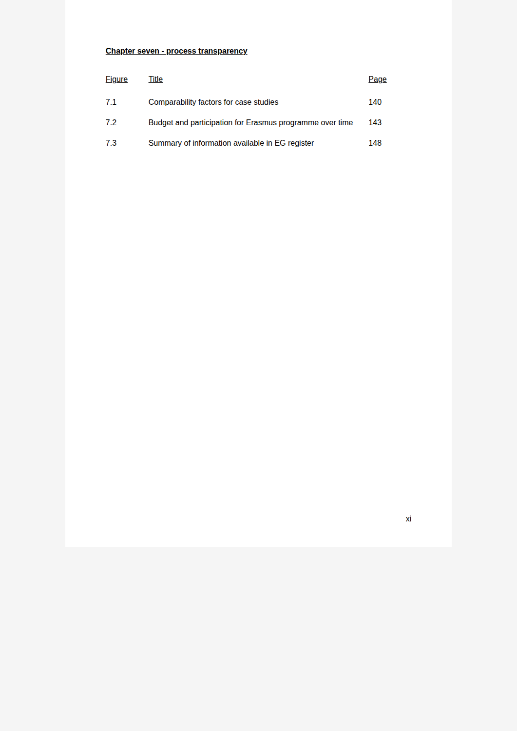Chapter seven - process transparency
| Figure | Title | Page |
| --- | --- | --- |
| 7.1 | Comparability factors for case studies | 140 |
| 7.2 | Budget and participation for Erasmus programme over time | 143 |
| 7.3 | Summary of information available in EG register | 148 |
xi